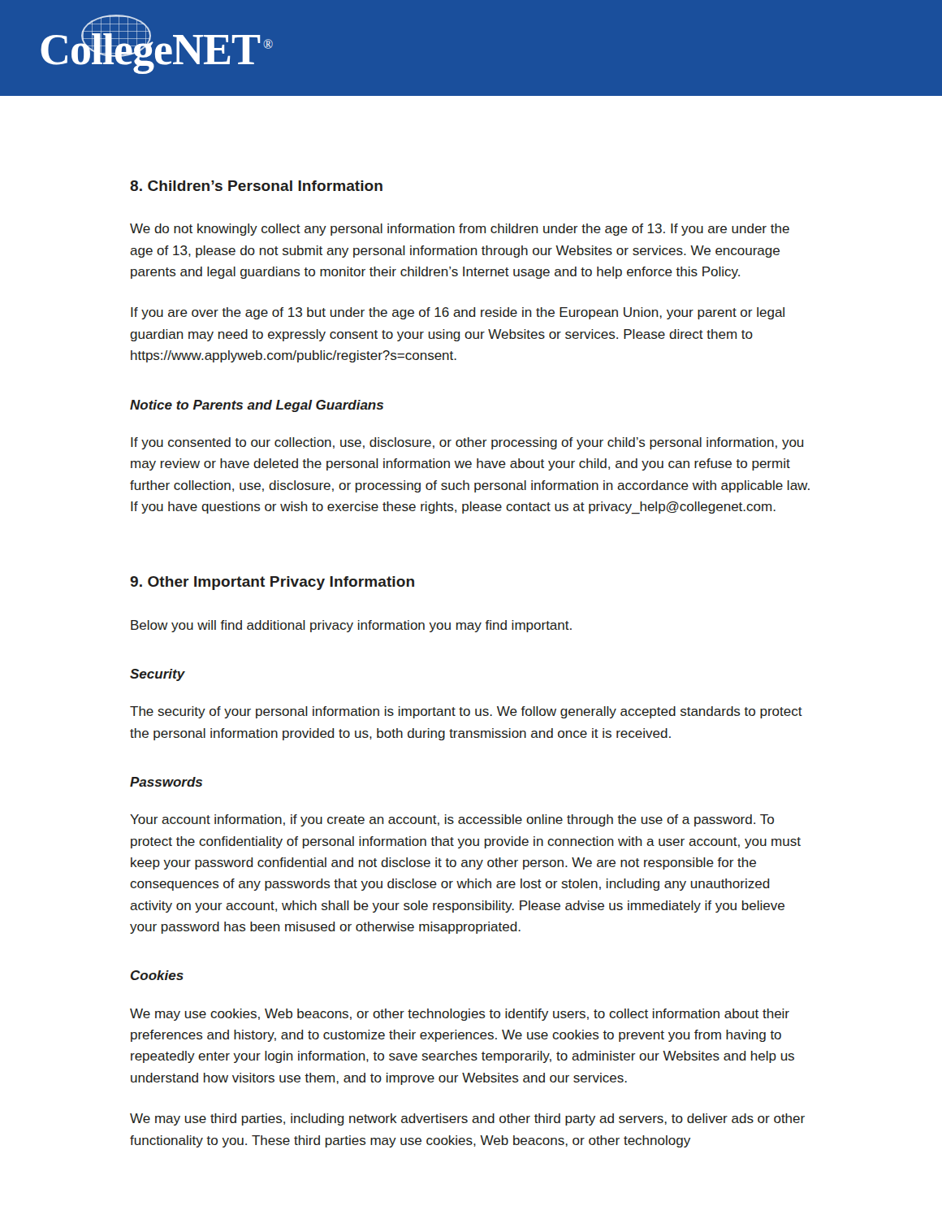CollegeNET®
8. Children’s Personal Information
We do not knowingly collect any personal information from children under the age of 13. If you are under the age of 13, please do not submit any personal information through our Websites or services. We encourage parents and legal guardians to monitor their children’s Internet usage and to help enforce this Policy.
If you are over the age of 13 but under the age of 16 and reside in the European Union, your parent or legal guardian may need to expressly consent to your using our Websites or services. Please direct them to https://www.applyweb.com/public/register?s=consent.
Notice to Parents and Legal Guardians
If you consented to our collection, use, disclosure, or other processing of your child’s personal information, you may review or have deleted the personal information we have about your child, and you can refuse to permit further collection, use, disclosure, or processing of such personal information in accordance with applicable law. If you have questions or wish to exercise these rights, please contact us at privacy_help@collegenet.com.
9. Other Important Privacy Information
Below you will find additional privacy information you may find important.
Security
The security of your personal information is important to us. We follow generally accepted standards to protect the personal information provided to us, both during transmission and once it is received.
Passwords
Your account information, if you create an account, is accessible online through the use of a password. To protect the confidentiality of personal information that you provide in connection with a user account, you must keep your password confidential and not disclose it to any other person. We are not responsible for the consequences of any passwords that you disclose or which are lost or stolen, including any unauthorized activity on your account, which shall be your sole responsibility. Please advise us immediately if you believe your password has been misused or otherwise misappropriated.
Cookies
We may use cookies, Web beacons, or other technologies to identify users, to collect information about their preferences and history, and to customize their experiences. We use cookies to prevent you from having to repeatedly enter your login information, to save searches temporarily, to administer our Websites and help us understand how visitors use them, and to improve our Websites and our services.
We may use third parties, including network advertisers and other third party ad servers, to deliver ads or other functionality to you. These third parties may use cookies, Web beacons, or other technology